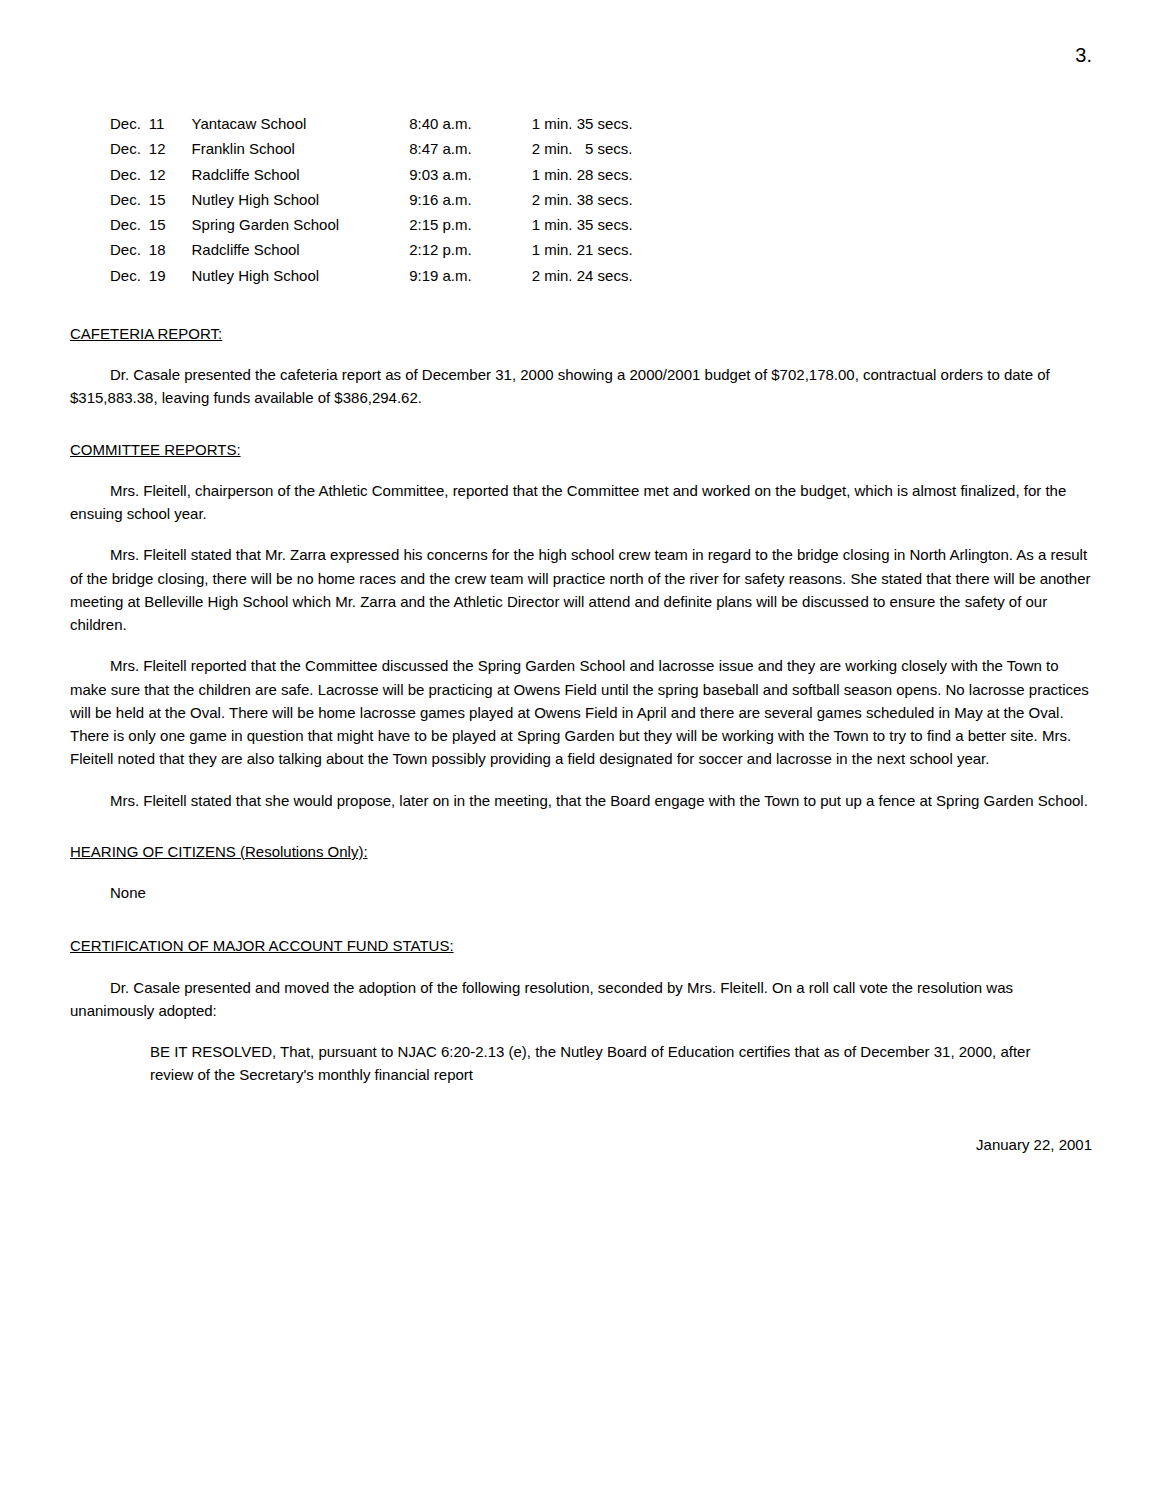3.
| Dec. | 11 | Yantacaw School | 8:40 a.m. | 1 min. 35 secs. |
| Dec. | 12 | Franklin School | 8:47 a.m. | 2 min. 5 secs. |
| Dec. | 12 | Radcliffe School | 9:03 a.m. | 1 min. 28 secs. |
| Dec. | 15 | Nutley High School | 9:16 a.m. | 2 min. 38 secs. |
| Dec. | 15 | Spring Garden School | 2:15 p.m. | 1 min. 35 secs. |
| Dec. | 18 | Radcliffe School | 2:12 p.m. | 1 min. 21 secs. |
| Dec. | 19 | Nutley High School | 9:19 a.m. | 2 min. 24 secs. |
CAFETERIA REPORT:
Dr. Casale presented the cafeteria report as of December 31, 2000 showing a 2000/2001 budget of $702,178.00, contractual orders to date of $315,883.38, leaving funds available of $386,294.62.
COMMITTEE REPORTS:
Mrs. Fleitell, chairperson of the Athletic Committee, reported that the Committee met and worked on the budget, which is almost finalized, for the ensuing school year.
Mrs. Fleitell stated that Mr. Zarra expressed his concerns for the high school crew team in regard to the bridge closing in North Arlington. As a result of the bridge closing, there will be no home races and the crew team will practice north of the river for safety reasons. She stated that there will be another meeting at Belleville High School which Mr. Zarra and the Athletic Director will attend and definite plans will be discussed to ensure the safety of our children.
Mrs. Fleitell reported that the Committee discussed the Spring Garden School and lacrosse issue and they are working closely with the Town to make sure that the children are safe. Lacrosse will be practicing at Owens Field until the spring baseball and softball season opens. No lacrosse practices will be held at the Oval. There will be home lacrosse games played at Owens Field in April and there are several games scheduled in May at the Oval. There is only one game in question that might have to be played at Spring Garden but they will be working with the Town to try to find a better site. Mrs. Fleitell noted that they are also talking about the Town possibly providing a field designated for soccer and lacrosse in the next school year.
Mrs. Fleitell stated that she would propose, later on in the meeting, that the Board engage with the Town to put up a fence at Spring Garden School.
HEARING OF CITIZENS (Resolutions Only):
None
CERTIFICATION OF MAJOR ACCOUNT FUND STATUS:
Dr. Casale presented and moved the adoption of the following resolution, seconded by Mrs. Fleitell. On a roll call vote the resolution was unanimously adopted:
BE IT RESOLVED, That, pursuant to NJAC 6:20-2.13 (e), the Nutley Board of Education certifies that as of December 31, 2000, after review of the Secretary's monthly financial report
January 22, 2001